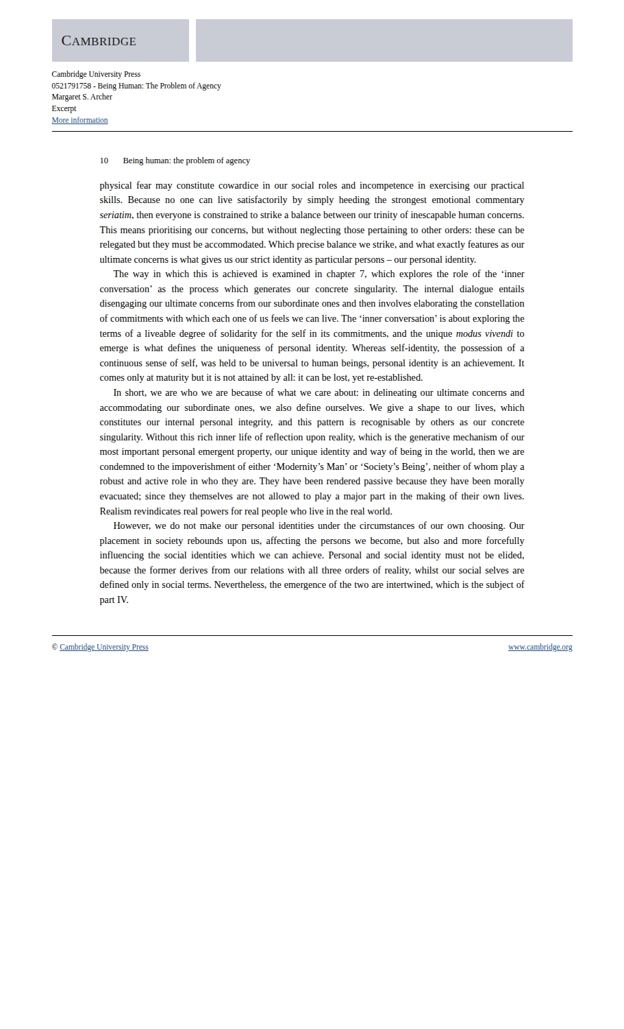CAMBRIDGE
Cambridge University Press
0521791758 - Being Human: The Problem of Agency
Margaret S. Archer
Excerpt
More information
10 Being human: the problem of agency
physical fear may constitute cowardice in our social roles and incompetence in exercising our practical skills. Because no one can live satisfactorily by simply heeding the strongest emotional commentary seriatim, then everyone is constrained to strike a balance between our trinity of inescapable human concerns. This means prioritising our concerns, but without neglecting those pertaining to other orders: these can be relegated but they must be accommodated. Which precise balance we strike, and what exactly features as our ultimate concerns is what gives us our strict identity as particular persons – our personal identity.
The way in which this is achieved is examined in chapter 7, which explores the role of the ‘inner conversation’ as the process which generates our concrete singularity. The internal dialogue entails disengaging our ultimate concerns from our subordinate ones and then involves elaborating the constellation of commitments with which each one of us feels we can live. The ‘inner conversation’ is about exploring the terms of a liveable degree of solidarity for the self in its commitments, and the unique modus vivendi to emerge is what defines the uniqueness of personal identity. Whereas self-identity, the possession of a continuous sense of self, was held to be universal to human beings, personal identity is an achievement. It comes only at maturity but it is not attained by all: it can be lost, yet re-established.
In short, we are who we are because of what we care about: in delineating our ultimate concerns and accommodating our subordinate ones, we also define ourselves. We give a shape to our lives, which constitutes our internal personal integrity, and this pattern is recognisable by others as our concrete singularity. Without this rich inner life of reflection upon reality, which is the generative mechanism of our most important personal emergent property, our unique identity and way of being in the world, then we are condemned to the impoverishment of either ‘Modernity’s Man’ or ‘Society’s Being’, neither of whom play a robust and active role in who they are. They have been rendered passive because they have been morally evacuated; since they themselves are not allowed to play a major part in the making of their own lives. Realism revindicates real powers for real people who live in the real world.
However, we do not make our personal identities under the circumstances of our own choosing. Our placement in society rebounds upon us, affecting the persons we become, but also and more forcefully influencing the social identities which we can achieve. Personal and social identity must not be elided, because the former derives from our relations with all three orders of reality, whilst our social selves are defined only in social terms. Nevertheless, the emergence of the two are intertwined, which is the subject of part IV.
© Cambridge University Press
www.cambridge.org